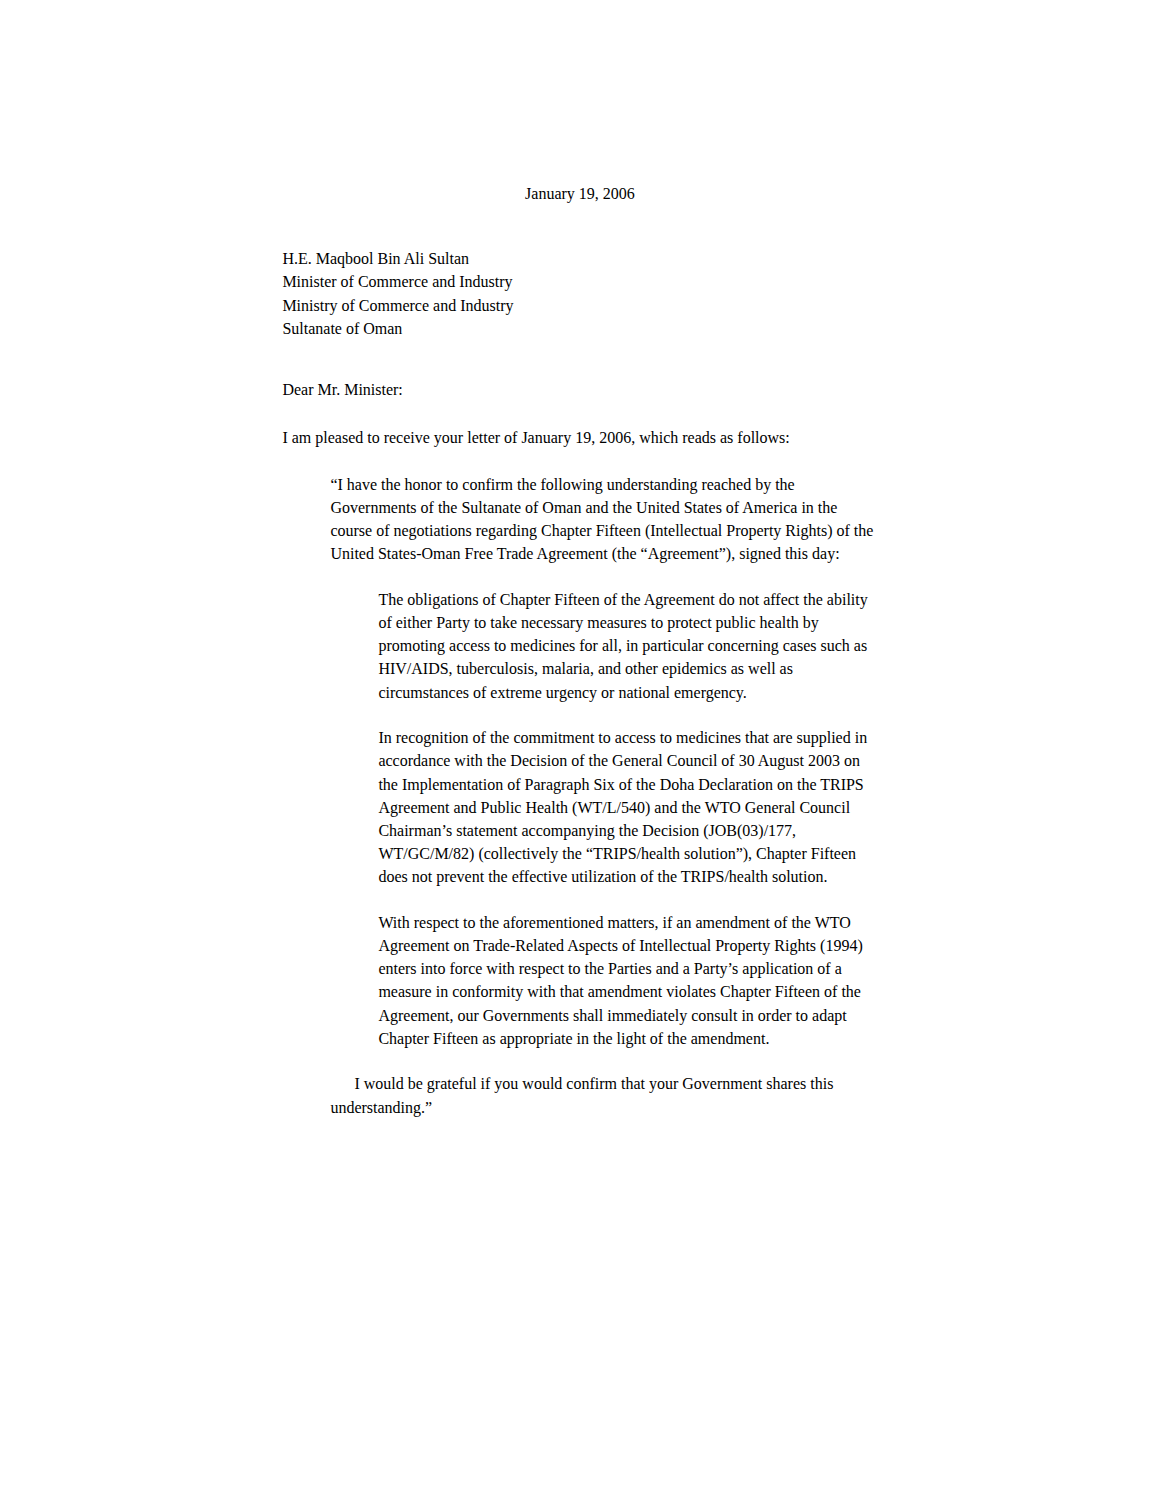January 19, 2006
H.E. Maqbool Bin Ali Sultan
Minister of Commerce and Industry
Ministry of Commerce and Industry
Sultanate of Oman
Dear Mr. Minister:
I am pleased to receive your letter of January 19, 2006, which reads as follows:
“I have the honor to confirm the following understanding reached by the Governments of the Sultanate of Oman and the United States of America in the course of negotiations regarding Chapter Fifteen (Intellectual Property Rights) of the United States-Oman Free Trade Agreement (the “Agreement”), signed this day:
The obligations of Chapter Fifteen of the Agreement do not affect the ability of either Party to take necessary measures to protect public health by promoting access to medicines for all, in particular concerning cases such as HIV/AIDS, tuberculosis, malaria, and other epidemics as well as circumstances of extreme urgency or national emergency.
In recognition of the commitment to access to medicines that are supplied in accordance with the Decision of the General Council of 30 August 2003 on the Implementation of Paragraph Six of the Doha Declaration on the TRIPS Agreement and Public Health (WT/L/540) and the WTO General Council Chairman’s statement accompanying the Decision (JOB(03)/177, WT/GC/M/82) (collectively the “TRIPS/health solution”), Chapter Fifteen does not prevent the effective utilization of the TRIPS/health solution.
With respect to the aforementioned matters, if an amendment of the WTO Agreement on Trade-Related Aspects of Intellectual Property Rights (1994) enters into force with respect to the Parties and a Party’s application of a measure in conformity with that amendment violates Chapter Fifteen of the Agreement, our Governments shall immediately consult in order to adapt Chapter Fifteen as appropriate in the light of the amendment.
I would be grateful if you would confirm that your Government shares this understanding.”